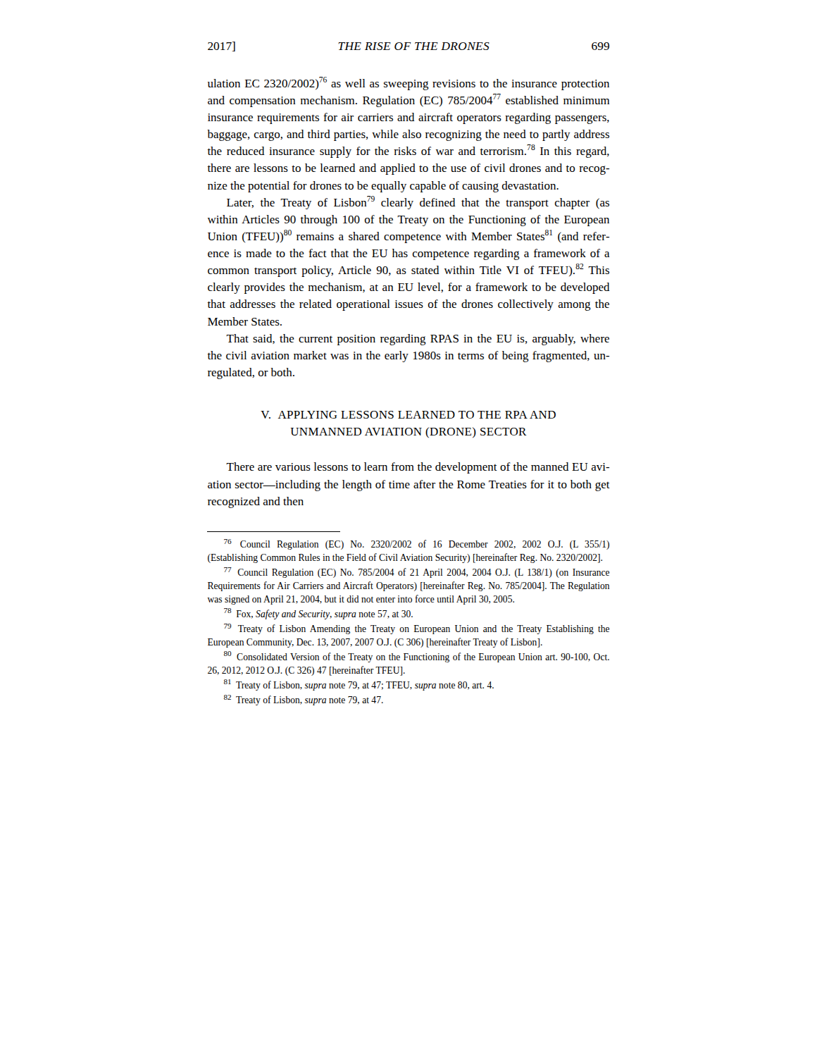2017] THE RISE OF THE DRONES 699
ulation EC 2320/2002)76 as well as sweeping revisions to the insurance protection and compensation mechanism. Regulation (EC) 785/200477 established minimum insurance requirements for air carriers and aircraft operators regarding passengers, baggage, cargo, and third parties, while also recognizing the need to partly address the reduced insurance supply for the risks of war and terrorism.78 In this regard, there are lessons to be learned and applied to the use of civil drones and to recognize the potential for drones to be equally capable of causing devastation.
Later, the Treaty of Lisbon79 clearly defined that the transport chapter (as within Articles 90 through 100 of the Treaty on the Functioning of the European Union (TFEU))80 remains a shared competence with Member States81 (and reference is made to the fact that the EU has competence regarding a framework of a common transport policy, Article 90, as stated within Title VI of TFEU).82 This clearly provides the mechanism, at an EU level, for a framework to be developed that addresses the related operational issues of the drones collectively among the Member States.
That said, the current position regarding RPAS in the EU is, arguably, where the civil aviation market was in the early 1980s in terms of being fragmented, unregulated, or both.
V. Applying Lessons Learned to the RPA andUnmanned Aviation (Drone) Sector
There are various lessons to learn from the development of the manned EU aviation sector—including the length of time after the Rome Treaties for it to both get recognized and then
76 Council Regulation (EC) No. 2320/2002 of 16 December 2002, 2002 O.J. (L 355/1) (Establishing Common Rules in the Field of Civil Aviation Security) [hereinafter Reg. No. 2320/2002].
77 Council Regulation (EC) No. 785/2004 of 21 April 2004, 2004 O.J. (L 138/1) (on Insurance Requirements for Air Carriers and Aircraft Operators) [hereinafter Reg. No. 785/2004]. The Regulation was signed on April 21, 2004, but it did not enter into force until April 30, 2005.
78 Fox, Safety and Security, supra note 57, at 30.
79 Treaty of Lisbon Amending the Treaty on European Union and the Treaty Establishing the European Community, Dec. 13, 2007, 2007 O.J. (C 306) [hereinafter Treaty of Lisbon].
80 Consolidated Version of the Treaty on the Functioning of the European Union art. 90-100, Oct. 26, 2012, 2012 O.J. (C 326) 47 [hereinafter TFEU].
81 Treaty of Lisbon, supra note 79, at 47; TFEU, supra note 80, art. 4.
82 Treaty of Lisbon, supra note 79, at 47.